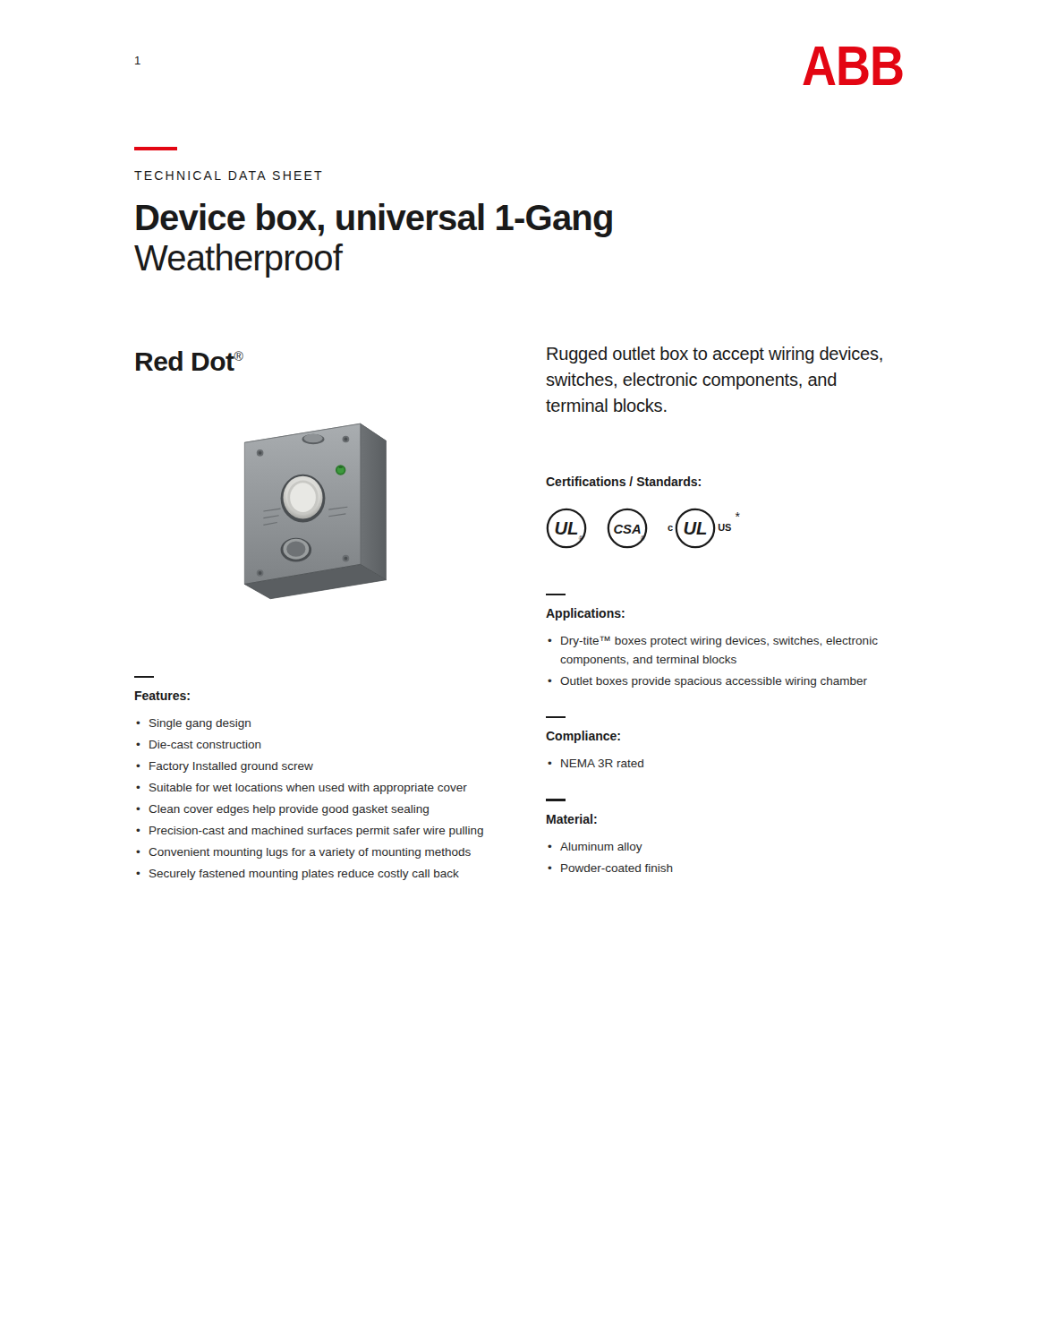1
ABB
Technical data sheet
Device box, universal 1-Gang Weatherproof
Red Dot®
Features:
Single gang design
Die-cast construction
Factory Installed ground screw
Suitable for wet locations when used with appropriate cover
Clean cover edges help provide good gasket sealing
Precision-cast and machined surfaces permit safer wire pulling
Convenient mounting lugs for a variety of mounting methods
Securely fastened mounting plates reduce costly call back
Rugged outlet box to accept wiring devices, switches, electronic components, and terminal blocks.
Certifications / Standards:
UL ® CSA ®
c UL US *
Applications:
Dry-tite™ boxes protect wiring devices, switches, electronic components, and terminal blocks
Outlet boxes provide spacious accessible wiring chamber
Compliance:
NEMA 3R rated
Material:
Aluminum alloy
Powder-coated finish